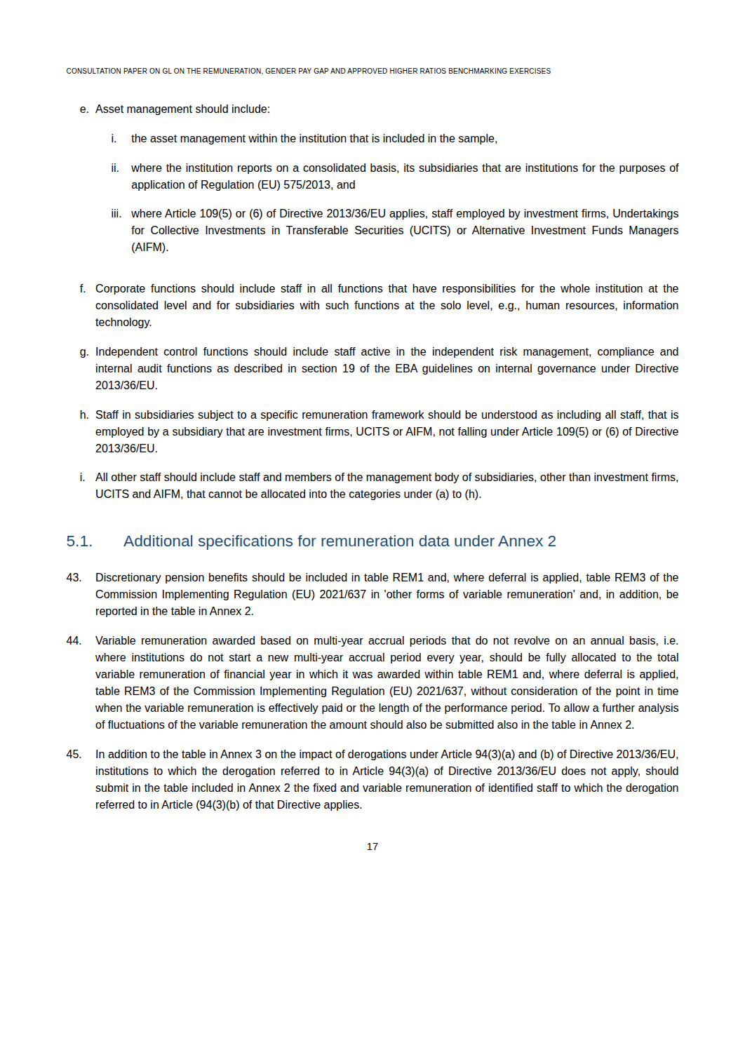CONSULTATION PAPER ON GL ON THE REMUNERATION, GENDER PAY GAP AND APPROVED HIGHER RATIOS BENCHMARKING EXERCISES
e.
Asset management should include:
i.
the asset management within the institution that is included in the sample,
ii.
where the institution reports on a consolidated basis, its subsidiaries that are institutions for the purposes of application of Regulation (EU) 575/2013, and
iii.
where Article 109(5) or (6) of Directive 2013/36/EU applies, staff employed by investment firms, Undertakings for Collective Investments in Transferable Securities (UCITS) or Alternative Investment Funds Managers (AIFM).
f.
Corporate functions should include staff in all functions that have responsibilities for the whole institution at the consolidated level and for subsidiaries with such functions at the solo level, e.g., human resources, information technology.
g.
Independent control functions should include staff active in the independent risk management, compliance and internal audit functions as described in section 19 of the EBA guidelines on internal governance under Directive 2013/36/EU.
h.
Staff in subsidiaries subject to a specific remuneration framework should be understood as including all staff, that is employed by a subsidiary that are investment firms, UCITS or AIFM, not falling under Article 109(5) or (6) of Directive 2013/36/EU.
i.
All other staff should include staff and members of the management body of subsidiaries, other than investment firms, UCITS and AIFM, that cannot be allocated into the categories under (a) to (h).
5.1. Additional specifications for remuneration data under Annex 2
43.
Discretionary pension benefits should be included in table REM1 and, where deferral is applied, table REM3 of the Commission Implementing Regulation (EU) 2021/637 in 'other forms of variable remuneration' and, in addition, be reported in the table in Annex 2.
44.
Variable remuneration awarded based on multi-year accrual periods that do not revolve on an annual basis, i.e. where institutions do not start a new multi-year accrual period every year, should be fully allocated to the total variable remuneration of financial year in which it was awarded within table REM1 and, where deferral is applied, table REM3 of the Commission Implementing Regulation (EU) 2021/637, without consideration of the point in time when the variable remuneration is effectively paid or the length of the performance period. To allow a further analysis of fluctuations of the variable remuneration the amount should also be submitted also in the table in Annex 2.
45.
In addition to the table in Annex 3 on the impact of derogations under Article 94(3)(a) and (b) of Directive 2013/36/EU, institutions to which the derogation referred to in Article 94(3)(a) of Directive 2013/36/EU does not apply, should submit in the table included in Annex 2 the fixed and variable remuneration of identified staff to which the derogation referred to in Article (94(3)(b) of that Directive applies.
17